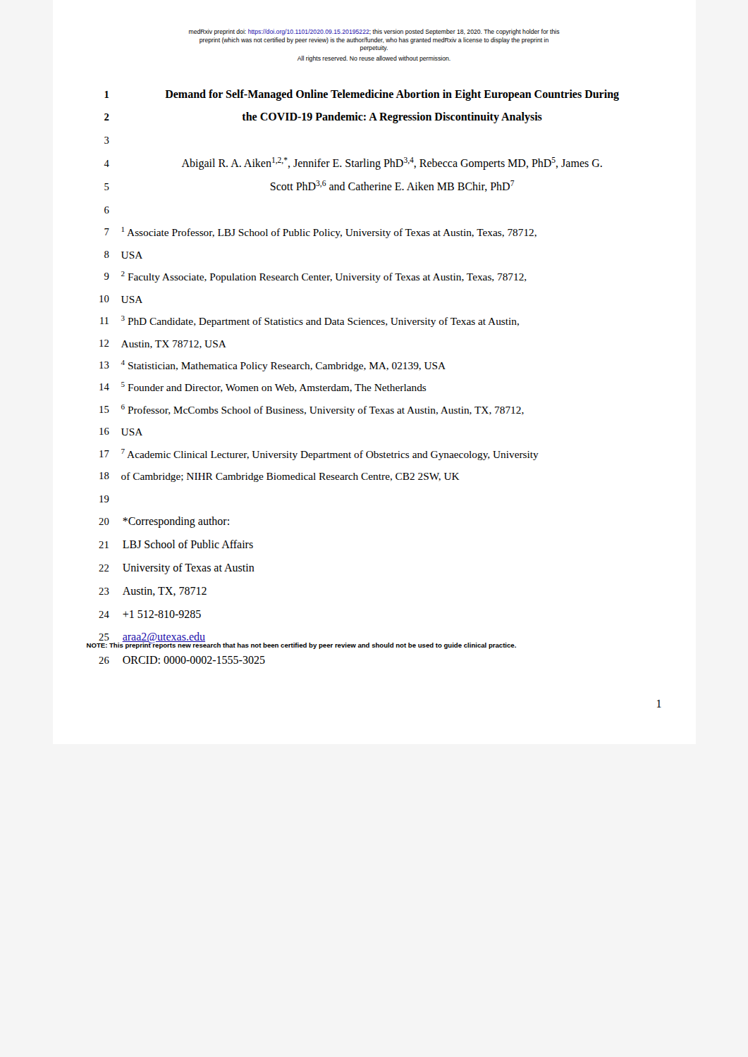medRxiv preprint doi: https://doi.org/10.1101/2020.09.15.20195222; this version posted September 18, 2020. The copyright holder for this
preprint (which was not certified by peer review) is the author/funder, who has granted medRxiv a license to display the preprint in
perpetuity.
All rights reserved. No reuse allowed without permission.
Demand for Self-Managed Online Telemedicine Abortion in Eight European Countries During
the COVID-19 Pandemic: A Regression Discontinuity Analysis
Abigail R. A. Aiken1,2,*, Jennifer E. Starling PhD3,4, Rebecca Gomperts MD, PhD5, James G.
Scott PhD3,6 and Catherine E. Aiken MB BChir, PhD7
1 Associate Professor, LBJ School of Public Policy, University of Texas at Austin, Texas, 78712,
USA
2 Faculty Associate, Population Research Center, University of Texas at Austin, Texas, 78712,
USA
3 PhD Candidate, Department of Statistics and Data Sciences, University of Texas at Austin,
Austin, TX 78712, USA
4 Statistician, Mathematica Policy Research, Cambridge, MA, 02139, USA
5 Founder and Director, Women on Web, Amsterdam, The Netherlands
6 Professor, McCombs School of Business, University of Texas at Austin, Austin, TX, 78712,
USA
7 Academic Clinical Lecturer, University Department of Obstetrics and Gynaecology, University
of Cambridge; NIHR Cambridge Biomedical Research Centre, CB2 2SW, UK
*Corresponding author:
LBJ School of Public Affairs
University of Texas at Austin
Austin, TX, 78712
+1 512-810-9285
araa2@utexas.edu
NOTE: This preprint reports new research that has not been certified by peer review and should not be used to guide clinical practice.
ORCID: 0000-0002-1555-3025
1